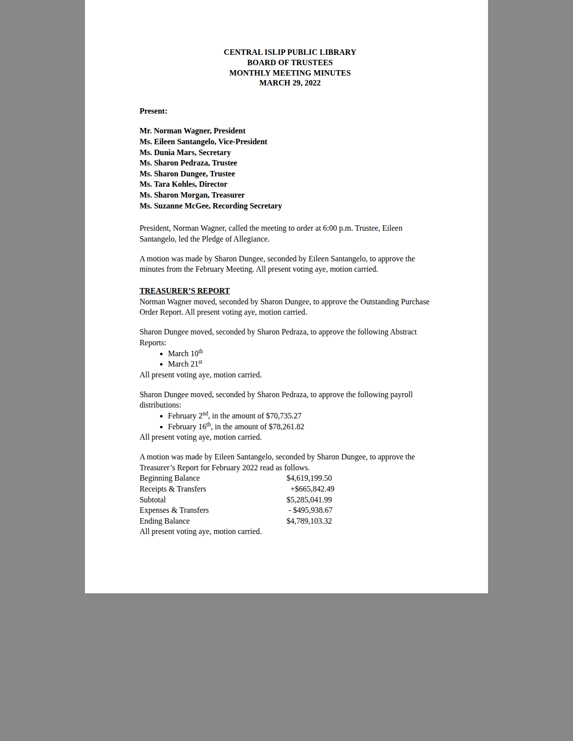CENTRAL ISLIP PUBLIC LIBRARY
BOARD OF TRUSTEES
MONTHLY MEETING MINUTES
MARCH 29, 2022
Present:
Mr. Norman Wagner, President
Ms. Eileen Santangelo, Vice-President
Ms. Dunia Mars, Secretary
Ms. Sharon Pedraza, Trustee
Ms. Sharon Dungee, Trustee
Ms. Tara Kohles, Director
Ms. Sharon Morgan, Treasurer
Ms. Suzanne McGee, Recording Secretary
President, Norman Wagner, called the meeting to order at 6:00 p.m. Trustee, Eileen Santangelo, led the Pledge of Allegiance.
A motion was made by Sharon Dungee, seconded by Eileen Santangelo, to approve the minutes from the February Meeting. All present voting aye, motion carried.
TREASURER’S REPORT
Norman Wagner moved, seconded by Sharon Dungee, to approve the Outstanding Purchase Order Report. All present voting aye, motion carried.
Sharon Dungee moved, seconded by Sharon Pedraza, to approve the following Abstract Reports:
March 10th
March 21st
All present voting aye, motion carried.
Sharon Dungee moved, seconded by Sharon Pedraza, to approve the following payroll distributions:
February 2nd, in the amount of $70,735.27
February 16th, in the amount of $78,261.82
All present voting aye, motion carried.
A motion was made by Eileen Santangelo, seconded by Sharon Dungee, to approve the Treasurer’s Report for February 2022 read as follows.
| Beginning Balance | $4,619,199.50 |
| Receipts & Transfers | +$665,842.49 |
| Subtotal | $5,285,041.99 |
| Expenses & Transfers | - $495,938.67 |
| Ending Balance | $4,789,103.32 |
All present voting aye, motion carried.